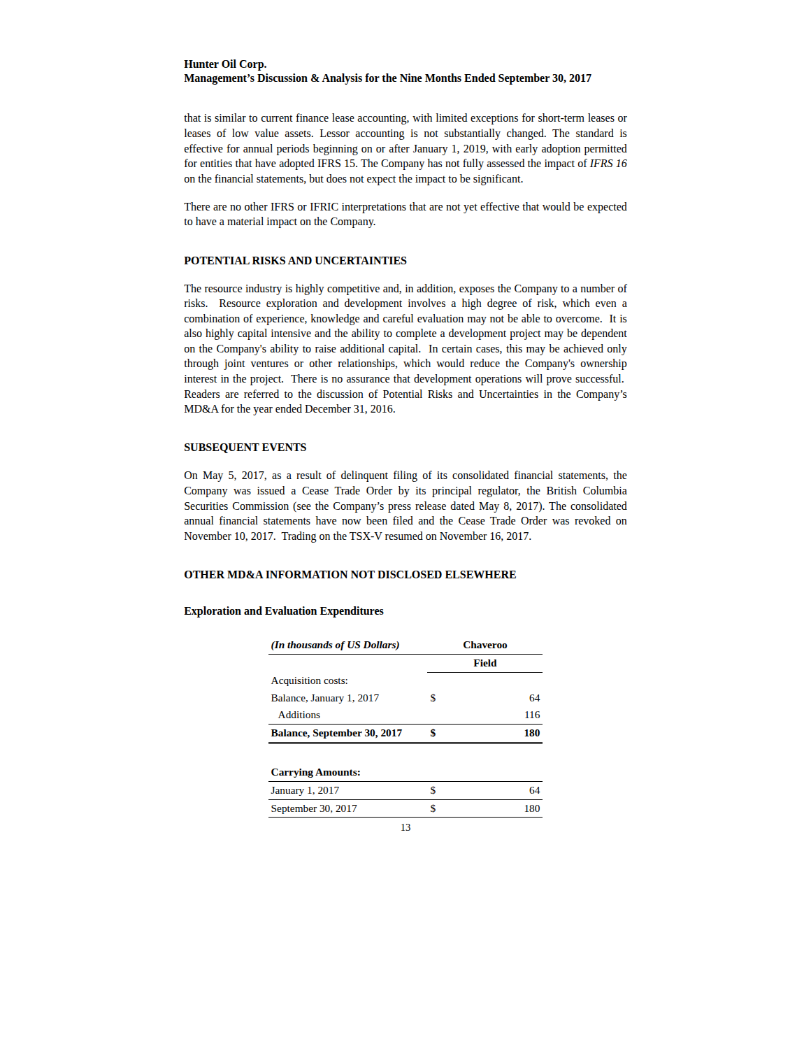Hunter Oil Corp.
Management’s Discussion & Analysis for the Nine Months Ended September 30, 2017
that is similar to current finance lease accounting, with limited exceptions for short-term leases or leases of low value assets. Lessor accounting is not substantially changed. The standard is effective for annual periods beginning on or after January 1, 2019, with early adoption permitted for entities that have adopted IFRS 15. The Company has not fully assessed the impact of IFRS 16 on the financial statements, but does not expect the impact to be significant.
There are no other IFRS or IFRIC interpretations that are not yet effective that would be expected to have a material impact on the Company.
POTENTIAL RISKS AND UNCERTAINTIES
The resource industry is highly competitive and, in addition, exposes the Company to a number of risks. Resource exploration and development involves a high degree of risk, which even a combination of experience, knowledge and careful evaluation may not be able to overcome. It is also highly capital intensive and the ability to complete a development project may be dependent on the Company's ability to raise additional capital. In certain cases, this may be achieved only through joint ventures or other relationships, which would reduce the Company's ownership interest in the project. There is no assurance that development operations will prove successful. Readers are referred to the discussion of Potential Risks and Uncertainties in the Company’s MD&A for the year ended December 31, 2016.
SUBSEQUENT EVENTS
On May 5, 2017, as a result of delinquent filing of its consolidated financial statements, the Company was issued a Cease Trade Order by its principal regulator, the British Columbia Securities Commission (see the Company’s press release dated May 8, 2017). The consolidated annual financial statements have now been filed and the Cease Trade Order was revoked on November 10, 2017. Trading on the TSX-V resumed on November 16, 2017.
OTHER MD&A INFORMATION NOT DISCLOSED ELSEWHERE
Exploration and Evaluation Expenditures
| (In thousands of US Dollars) | Chaveroo |
| | Field |
| Acquisition costs: | | |
| Balance, January 1, 2017 | $ | 64 |
| Additions | | 116 |
| Balance, September 30, 2017 | $ | 180 |
| Carrying Amounts: | | |
| January 1, 2017 | $ | 64 |
| September 30, 2017 | $ | 180 |
13